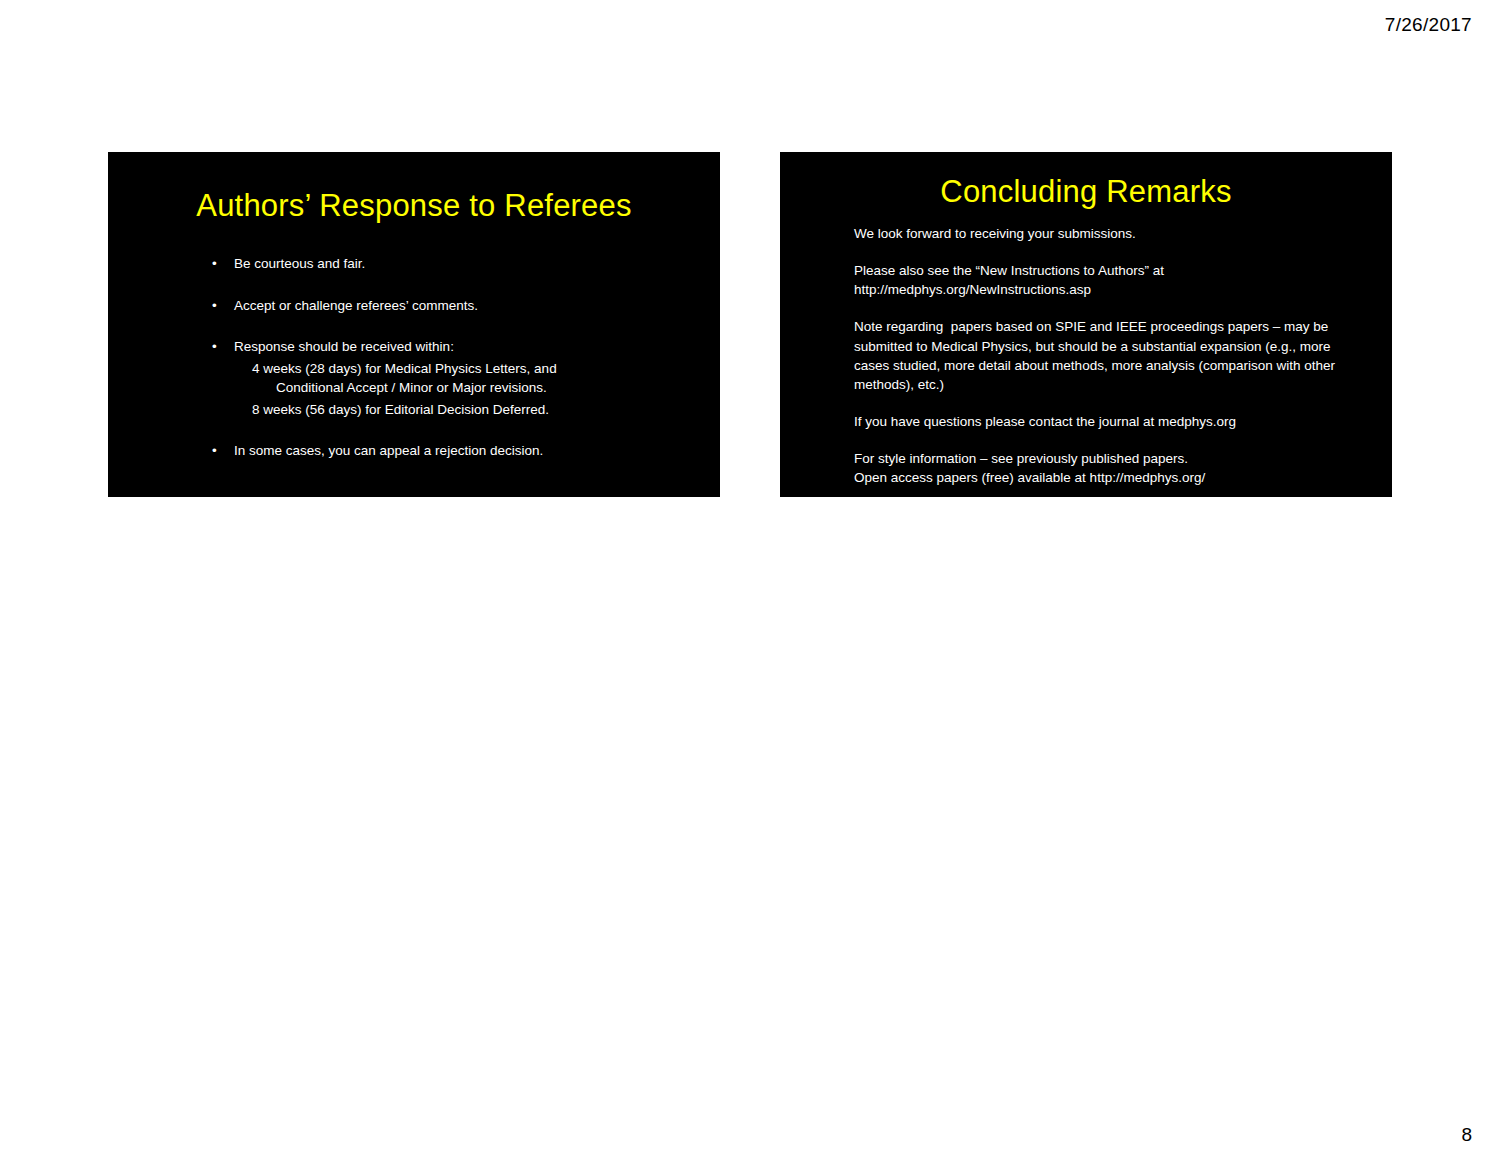7/26/2017
Authors’ Response to Referees
Be courteous and fair.
Accept or challenge referees’ comments.
Response should be received within: 4 weeks (28 days) for Medical Physics Letters, and Conditional Accept / Minor or Major revisions. 8 weeks (56 days) for Editorial Decision Deferred.
In some cases, you can appeal a rejection decision.
Concluding Remarks
We look forward to receiving your submissions.
Please also see the “New Instructions to Authors” at http://medphys.org/NewInstructions.asp
Note regarding papers based on SPIE and IEEE proceedings papers – may be submitted to Medical Physics, but should be a substantial expansion (e.g., more cases studied, more detail about methods, more analysis (comparison with other methods), etc.)
If you have questions please contact the journal at medphys.org
For style information – see previously published papers.
Open access papers (free) available at http://medphys.org/
8